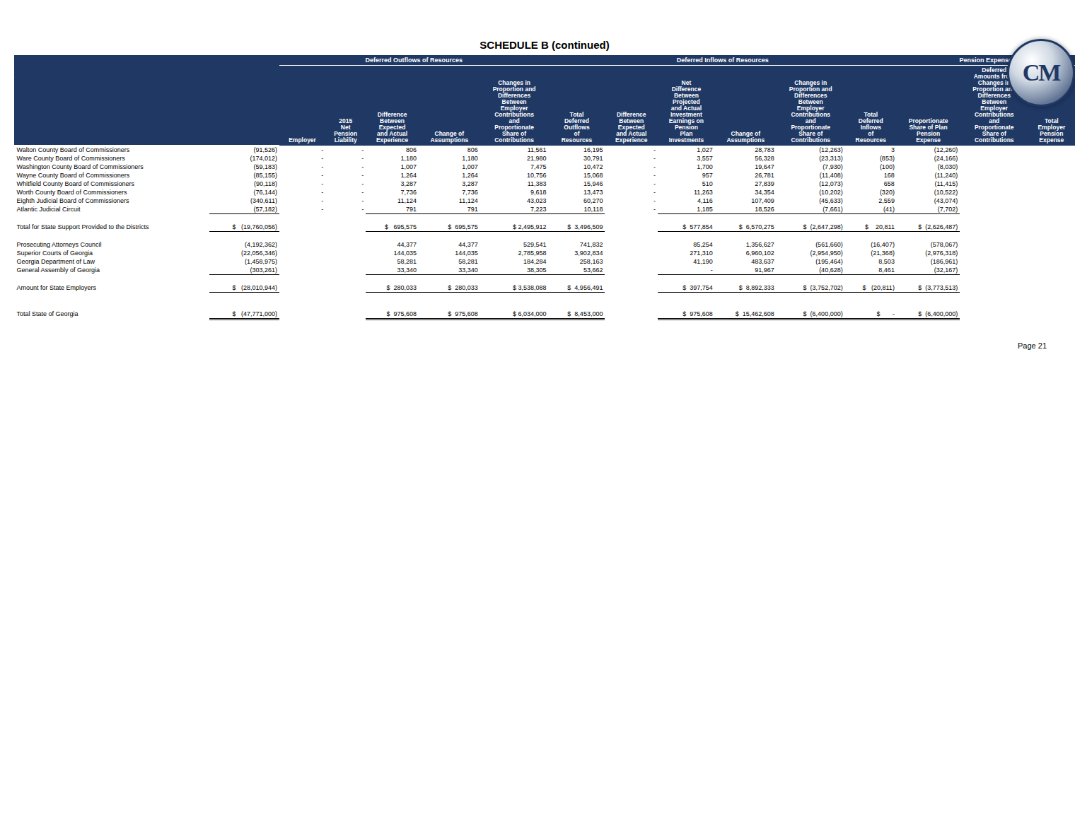CM
,
SCHEDULE B (continued)
| | | Deferred Outflows of Resources | Deferred Inflows of Resources | Pension Expense |
| --- | --- | --- | --- | --- |
| Employer | 2015 Net Pension Liability | Difference Between Expected and Actual Experience | Change of Assumptions | Changes in Proportion and Differences Between Employer Contributions and Proportionate Share of Contributions | Total Deferred Outflows of Resources | Difference Between Expected and Actual Experience | Net Difference Between Projected and Actual Investment Earnings on Pension Plan Investments | Change of Assumptions | Changes in Proportion and Differences Between Employer Contributions and Proportionate Share of Contributions | Total Deferred Inflows of Resources | Proportionate Share of Plan Pension Expense | Deferred Amounts from Changes in Proportion and Differences Between Employer Contributions and Proportionate Share of Contributions | Total Employer Pension Expense |
| Walton County Board of Commissioners | (91,526) | - | - | 806 | 806 | 11,561 | 16,195 | - | 1,027 | 28,783 | (12,263) | 3 | (12,260) |
| Ware County Board of Commissioners | (174,012) | - | - | 1,180 | 1,180 | 21,980 | 30,791 | - | 3,557 | 56,328 | (23,313) | (853) | (24,166) |
| Washington County Board of Commissioners | (59,183) | - | - | 1,007 | 1,007 | 7,475 | 10,472 | - | 1,700 | 19,647 | (7,930) | (100) | (8,030) |
| Wayne County Board of Commissioners | (85,155) | - | - | 1,264 | 1,264 | 10,756 | 15,068 | - | 957 | 26,781 | (11,408) | 168 | (11,240) |
| Whitfield County Board of Commissioners | (90,118) | - | - | 3,287 | 3,287 | 11,383 | 15,946 | - | 510 | 27,839 | (12,073) | 658 | (11,415) |
| Worth County Board of Commissioners | (76,144) | - | - | 7,736 | 7,736 | 9,618 | 13,473 | - | 11,263 | 34,354 | (10,202) | (320) | (10,522) |
| Eighth Judicial Board of Commissioners | (340,611) | - | - | 11,124 | 11,124 | 43,023 | 60,270 | - | 4,116 | 107,409 | (45,633) | 2,559 | (43,074) |
| Atlantic Judicial Circuit | (57,182) | - | - | 791 | 791 | 7,223 | 10,118 | - | 1,185 | 18,526 | (7,661) | (41) | (7,702) |
| Total for State Support Provided to the Districts | $ (19,760,056) | | | $ 695,575 | $ 695,575 | $ 2,495,912 | $ 3,496,509 | | $ 577,854 | $ 6,570,275 | $ (2,647,298) | $ 20,811 | $ (2,626,487) |
| Prosecuting Attorneys Council | (4,192,362) | | | 44,377 | 44,377 | 529,541 | 741,832 | | 85,254 | 1,356,627 | (561,660) | (16,407) | (578,067) |
| Superior Courts of Georgia | (22,056,346) | | | 144,035 | 144,035 | 2,785,958 | 3,902,834 | | 271,310 | 6,960,102 | (2,954,950) | (21,368) | (2,976,318) |
| Georgia Department of Law | (1,458,975) | | | 58,281 | 58,281 | 184,284 | 258,163 | | 41,190 | 483,637 | (195,464) | 8,503 | (186,961) |
| General Assembly of Georgia | (303,261) | | | 33,340 | 33,340 | 38,305 | 53,662 | | - | 91,967 | (40,628) | 8,461 | (32,167) |
| Amount for State Employers | $ (28,010,944) | | | $ 280,033 | $ 280,033 | $ 3,538,088 | $ 4,956,491 | | $ 397,754 | $ 8,892,333 | $ (3,752,702) | $ (20,811) | $ (3,773,513) |
| Total State of Georgia | $ (47,771,000) | | | $ 975,608 | $ 975,608 | $ 6,034,000 | $ 8,453,000 | | $ 975,608 | $ 15,462,608 | $ (6,400,000) | $ - | $ (6,400,000) |
Page 21